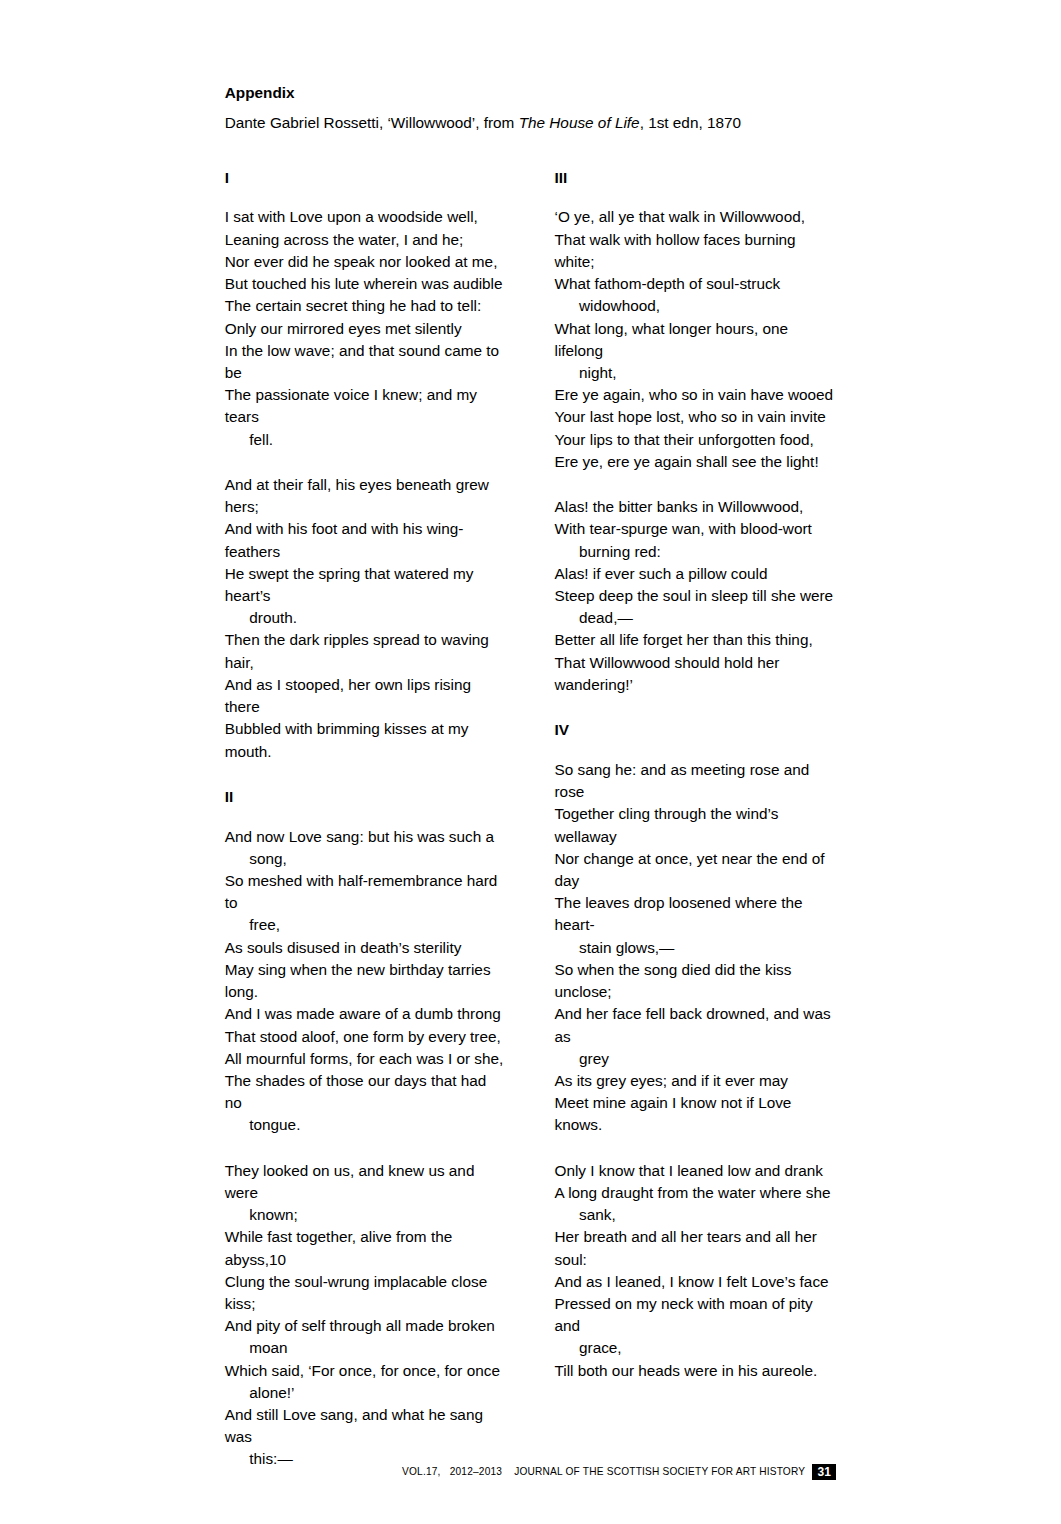Appendix
Dante Gabriel Rossetti, ‘Willowwood’, from The House of Life, 1st edn, 1870
I
I sat with Love upon a woodside well,
Leaning across the water, I and he;
Nor ever did he speak nor looked at me,
But touched his lute wherein was audible
The certain secret thing he had to tell:
Only our mirrored eyes met silently
In the low wave; and that sound came to be
The passionate voice I knew; and my tearsfell.
And at their fall, his eyes beneath grew hers;
And with his foot and with his wing-feathers
He swept the spring that watered my heart’sdrouth.
Then the dark ripples spread to waving hair,
And as I stooped, her own lips rising there
Bubbled with brimming kisses at my mouth.
II
And now Love sang: but his was such asong,
So meshed with half-remembrance hard tofree,
As souls disused in death’s sterility
May sing when the new birthday tarries long.
And I was made aware of a dumb throng
That stood aloof, one form by every tree,
All mournful forms, for each was I or she,
The shades of those our days that had notongue.
They looked on us, and knew us and wereknown;
While fast together, alive from the abyss,10
Clung the soul-wrung implacable close kiss;
And pity of self through all made brokenmoan
Which said, ‘For once, for once, for oncealone!’
And still Love sang, and what he sang wasthis:—
III
‘O ye, all ye that walk in Willowwood,
That walk with hollow faces burning white;
What fathom-depth of soul-struckwidowhood,
What long, what longer hours, one lifelongnight,
Ere ye again, who so in vain have wooed
Your last hope lost, who so in vain invite
Your lips to that their unforgotten food,
Ere ye, ere ye again shall see the light!
Alas! the bitter banks in Willowwood,
With tear-spurge wan, with blood-wortburning red:
Alas! if ever such a pillow could
Steep deep the soul in sleep till she weredead,—
Better all life forget her than this thing,
That Willowwood should hold her wandering!’
IV
So sang he: and as meeting rose and rose
Together cling through the wind’s wellaway
Nor change at once, yet near the end of day
The leaves drop loosened where the heart-stain glows,—
So when the song died did the kiss unclose;
And her face fell back drowned, and was asgrey
As its grey eyes; and if it ever may
Meet mine again I know not if Love knows.
Only I know that I leaned low and drank
A long draught from the water where shesank,
Her breath and all her tears and all her soul:
And as I leaned, I know I felt Love’s face
Pressed on my neck with moan of pity andgrace,
Till both our heads were in his aureole.
VOL.17, 2012–2013 JOURNAL OF THE SCOTTISH SOCIETY FOR ART HISTORY 31